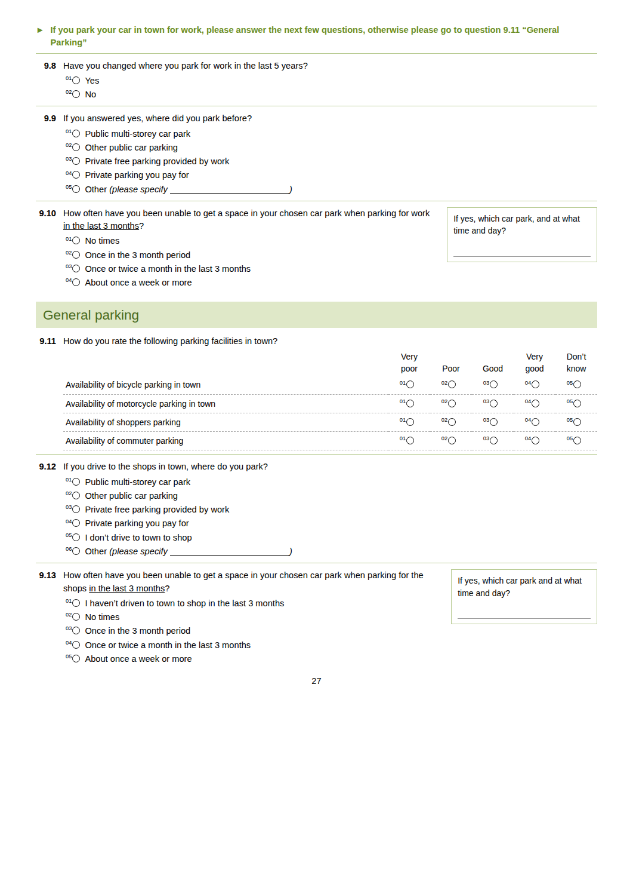► If you park your car in town for work, please answer the next few questions, otherwise please go to question 9.11 “General Parking”
9.8
Have you changed where you park for work in the last 5 years?
01 Yes
02 No
9.9
If you answered yes, where did you park before?
01 Public multi-storey car park
02 Other public car parking
03 Private free parking provided by work
04 Private parking you pay for
05 Other (please specify )
9.10
How often have you been unable to get a space in your chosen car park when parking for work in the last 3 months?
01 No times
02 Once in the 3 month period
03 Once or twice a month in the last 3 months
04 About once a week or more
If yes, which car park, and at what time and day?
General parking
9.11
How do you rate the following parking facilities in town?
| | Very poor | Poor | Good | Very good | Don’t know |
| --- | --- | --- | --- | --- | --- |
| Availability of bicycle parking in town | 01 | 02 | 03 | 04 | 05 |
| Availability of motorcycle parking in town | 01 | 02 | 03 | 04 | 05 |
| Availability of shoppers parking | 01 | 02 | 03 | 04 | 05 |
| Availability of commuter parking | 01 | 02 | 03 | 04 | 05 |
9.12
If you drive to the shops in town, where do you park?
01 Public multi-storey car park
02 Other public car parking
03 Private free parking provided by work
04 Private parking you pay for
05 I don’t drive to town to shop
06 Other (please specify )
9.13
How often have you been unable to get a space in your chosen car park when parking for the shops in the last 3 months?
01 I haven’t driven to town to shop in the last 3 months
02 No times
03 Once in the 3 month period
04 Once or twice a month in the last 3 months
05 About once a week or more
If yes, which car park and at what time and day?
27